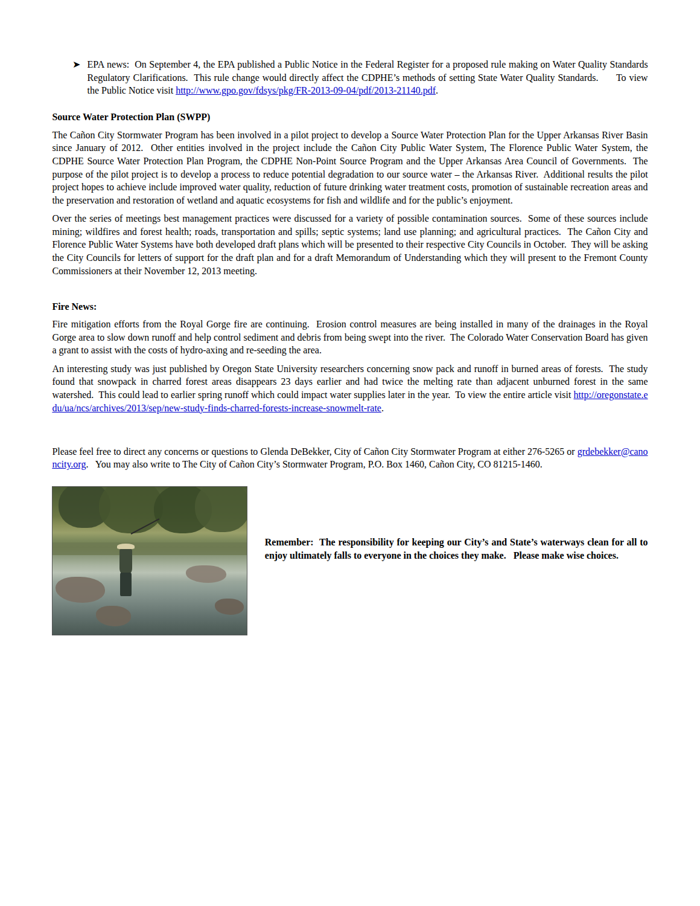➤
EPA news: On September 4, the EPA published a Public Notice in the Federal Register for a proposed rule making on Water Quality Standards Regulatory Clarifications. This rule change would directly affect the CDPHE’s methods of setting State Water Quality Standards. To view the Public Notice visit http://www.gpo.gov/fdsys/pkg/FR-2013-09-04/pdf/2013-21140.pdf.
Source Water Protection Plan (SWPP)
The Cañon City Stormwater Program has been involved in a pilot project to develop a Source Water Protection Plan for the Upper Arkansas River Basin since January of 2012. Other entities involved in the project include the Cañon City Public Water System, The Florence Public Water System, the CDPHE Source Water Protection Plan Program, the CDPHE Non-Point Source Program and the Upper Arkansas Area Council of Governments. The purpose of the pilot project is to develop a process to reduce potential degradation to our source water – the Arkansas River. Additional results the pilot project hopes to achieve include improved water quality, reduction of future drinking water treatment costs, promotion of sustainable recreation areas and the preservation and restoration of wetland and aquatic ecosystems for fish and wildlife and for the public’s enjoyment.
Over the series of meetings best management practices were discussed for a variety of possible contamination sources. Some of these sources include mining; wildfires and forest health; roads, transportation and spills; septic systems; land use planning; and agricultural practices. The Cañon City and Florence Public Water Systems have both developed draft plans which will be presented to their respective City Councils in October. They will be asking the City Councils for letters of support for the draft plan and for a draft Memorandum of Understanding which they will present to the Fremont County Commissioners at their November 12, 2013 meeting.
Fire News:
Fire mitigation efforts from the Royal Gorge fire are continuing. Erosion control measures are being installed in many of the drainages in the Royal Gorge area to slow down runoff and help control sediment and debris from being swept into the river. The Colorado Water Conservation Board has given a grant to assist with the costs of hydro-axing and re-seeding the area.
An interesting study was just published by Oregon State University researchers concerning snow pack and runoff in burned areas of forests. The study found that snowpack in charred forest areas disappears 23 days earlier and had twice the melting rate than adjacent unburned forest in the same watershed. This could lead to earlier spring runoff which could impact water supplies later in the year. To view the entire article visit http://oregonstate.edu/ua/ncs/archives/2013/sep/new-study-finds-charred-forests-increase-snowmelt-rate.
Please feel free to direct any concerns or questions to Glenda DeBekker, City of Cañon City Stormwater Program at either 276-5265 or grdebekker@canoncity.org. You may also write to The City of Cañon City’s Stormwater Program, P.O. Box 1460, Cañon City, CO 81215-1460.
Remember: The responsibility for keeping our City’s and State’s waterways clean for all to enjoy ultimately falls to everyone in the choices they make. Please make wise choices.